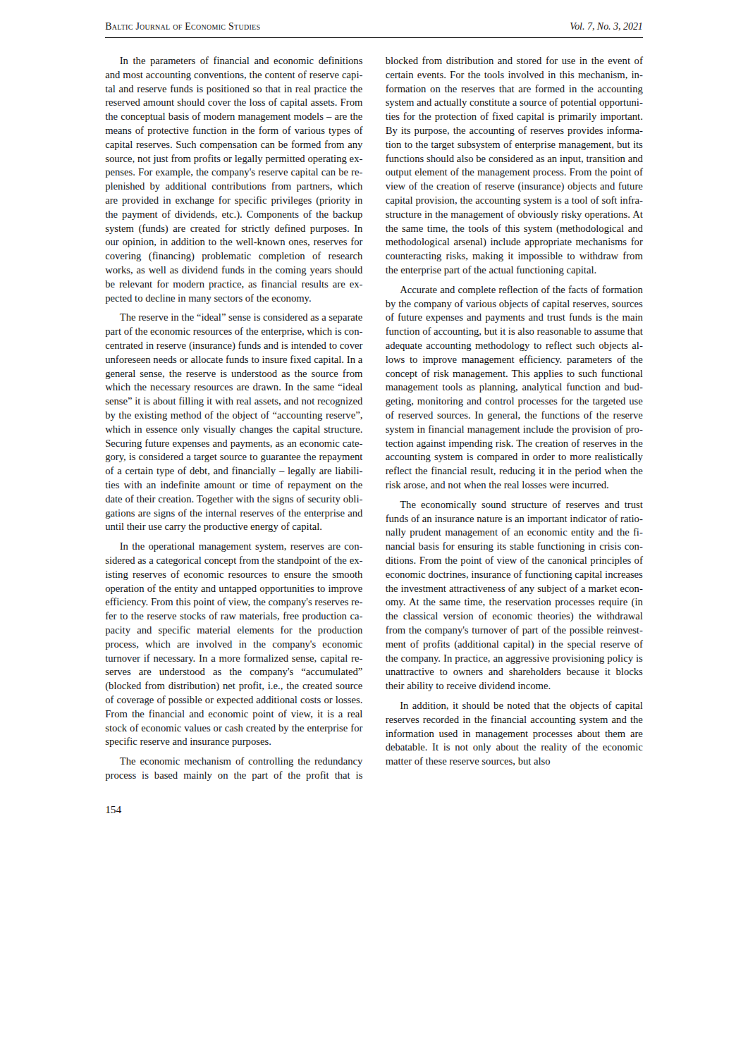Baltic Journal of Economic Studies
Vol. 7, No. 3, 2021
In the parameters of financial and economic definitions and most accounting conventions, the content of reserve capital and reserve funds is positioned so that in real practice the reserved amount should cover the loss of capital assets. From the conceptual basis of modern management models – are the means of protective function in the form of various types of capital reserves. Such compensation can be formed from any source, not just from profits or legally permitted operating expenses. For example, the company's reserve capital can be replenished by additional contributions from partners, which are provided in exchange for specific privileges (priority in the payment of dividends, etc.). Components of the backup system (funds) are created for strictly defined purposes. In our opinion, in addition to the well-known ones, reserves for covering (financing) problematic completion of research works, as well as dividend funds in the coming years should be relevant for modern practice, as financial results are expected to decline in many sectors of the economy.
The reserve in the “ideal” sense is considered as a separate part of the economic resources of the enterprise, which is concentrated in reserve (insurance) funds and is intended to cover unforeseen needs or allocate funds to insure fixed capital. In a general sense, the reserve is understood as the source from which the necessary resources are drawn. In the same “ideal sense” it is about filling it with real assets, and not recognized by the existing method of the object of “accounting reserve”, which in essence only visually changes the capital structure. Securing future expenses and payments, as an economic category, is considered a target source to guarantee the repayment of a certain type of debt, and financially – legally are liabilities with an indefinite amount or time of repayment on the date of their creation. Together with the signs of security obligations are signs of the internal reserves of the enterprise and until their use carry the productive energy of capital.
In the operational management system, reserves are considered as a categorical concept from the standpoint of the existing reserves of economic resources to ensure the smooth operation of the entity and untapped opportunities to improve efficiency. From this point of view, the company's reserves refer to the reserve stocks of raw materials, free production capacity and specific material elements for the production process, which are involved in the company's economic turnover if necessary. In a more formalized sense, capital reserves are understood as the company's “accumulated” (blocked from distribution) net profit, i.e., the created source of coverage of possible or expected additional costs or losses. From the financial and economic point of view, it is a real stock of economic values or cash created by the enterprise for specific reserve and insurance purposes.
The economic mechanism of controlling the redundancy process is based mainly on the part of the profit that is blocked from distribution and stored for use in the event of certain events. For the tools involved in this mechanism, information on the reserves that are formed in the accounting system and actually constitute a source of potential opportunities for the protection of fixed capital is primarily important. By its purpose, the accounting of reserves provides information to the target subsystem of enterprise management, but its functions should also be considered as an input, transition and output element of the management process. From the point of view of the creation of reserve (insurance) objects and future capital provision, the accounting system is a tool of soft infrastructure in the management of obviously risky operations. At the same time, the tools of this system (methodological and methodological arsenal) include appropriate mechanisms for counteracting risks, making it impossible to withdraw from the enterprise part of the actual functioning capital.
Accurate and complete reflection of the facts of formation by the company of various objects of capital reserves, sources of future expenses and payments and trust funds is the main function of accounting, but it is also reasonable to assume that adequate accounting methodology to reflect such objects allows to improve management efficiency. parameters of the concept of risk management. This applies to such functional management tools as planning, analytical function and budgeting, monitoring and control processes for the targeted use of reserved sources. In general, the functions of the reserve system in financial management include the provision of protection against impending risk. The creation of reserves in the accounting system is compared in order to more realistically reflect the financial result, reducing it in the period when the risk arose, and not when the real losses were incurred.
The economically sound structure of reserves and trust funds of an insurance nature is an important indicator of rationally prudent management of an economic entity and the financial basis for ensuring its stable functioning in crisis conditions. From the point of view of the canonical principles of economic doctrines, insurance of functioning capital increases the investment attractiveness of any subject of a market economy. At the same time, the reservation processes require (in the classical version of economic theories) the withdrawal from the company's turnover of part of the possible reinvestment of profits (additional capital) in the special reserve of the company. In practice, an aggressive provisioning policy is unattractive to owners and shareholders because it blocks their ability to receive dividend income.
In addition, it should be noted that the objects of capital reserves recorded in the financial accounting system and the information used in management processes about them are debatable. It is not only about the reality of the economic matter of these reserve sources, but also
154